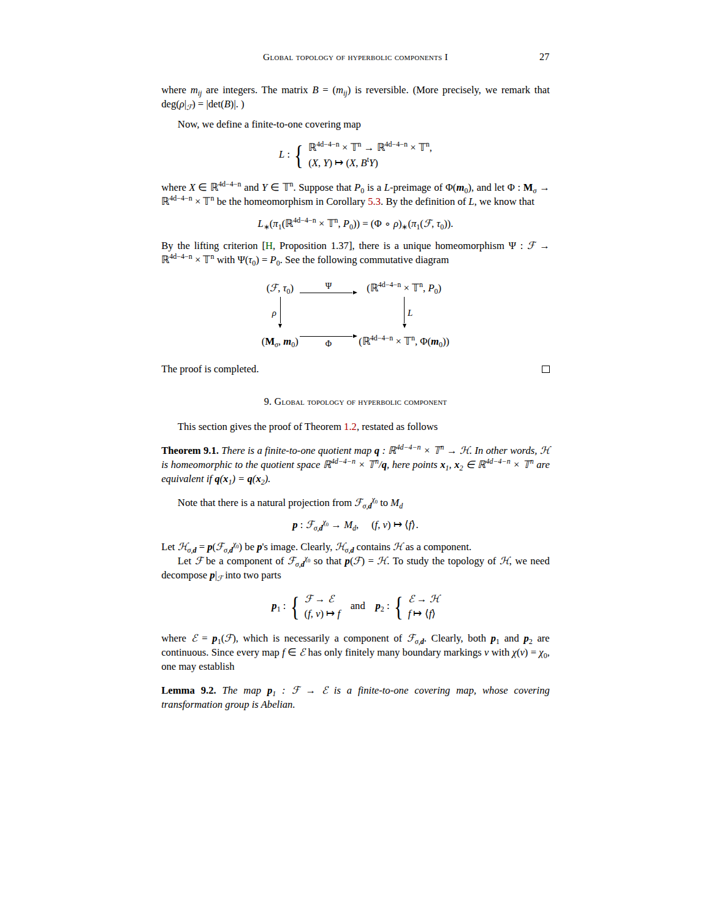Global topology of hyperbolic components I 27
where mij are integers. The matrix B = (mij) is reversible. (More precisely, we remark that deg(ρ|ℱ) = |det(B)|. )
Now, we define a finite-to-one covering map
L : { ℝ4d−4−n × 𝕋n → ℝ4d−4−n × 𝕋n, (X, Y) ↦ (X, BtY)
where X ∈ ℝ4d−4−n and Y ∈ 𝕋n. Suppose that P0 is a L-preimage of Φ(m0), and let Φ : Mσ → ℝ4d−4−n × 𝕋n be the homeomorphism in Corollary 5.3. By the definition of L, we know that
L∗(π1(ℝ4d−4−n × 𝕋n, P0)) = (Φ ∘ ρ)∗(π1(ℱ, τ0)).
By the lifting criterion [H, Proposition 1.37], there is a unique homeomorphism Ψ : ℱ → ℝ4d−4−n × 𝕋n with Ψ(τ0) = P0. See the following commutative diagram
| ( ℱ , τ 0 ) | Ψ | (ℝ 4d−4−n × 𝕋 n , P 0 ) |
| ρ | | L |
| ( M σ , m 0 ) | Φ | (ℝ 4d−4−n × 𝕋 n , Φ( m 0 )) |
The proof is completed.
9. Global topology of hyperbolic component
This section gives the proof of Theorem 1.2, restated as follows
Theorem 9.1. There is a finite-to-one quotient map q : ℝ4d−4−n × 𝕋n → ℋ. In other words, ℋ is homeomorphic to the quotient space ℝ4d−4−n × 𝕋n/q, here points x1, x2 ∈ ℝ4d−4−n × 𝕋n are equivalent if q(x1) = q(x2).
Note that there is a natural projection from ℱσ,dχ0 to Md
p : ℱσ,dχ0 → Md, (f, ν) ↦ ⟨f⟩.
Let ℋσ,d = p(ℱσ,dχ0) be p's image. Clearly, ℋσ,d contains ℋ as a component.
Let ℱ be a component of ℱσ,dχ0 so that p(ℱ) = ℋ. To study the topology of ℋ, we need decompose p|ℱ into two parts
p1 : { ℱ → ℰ (f, ν) ↦ f and p2 : { ℰ → ℋ f ↦ ⟨f⟩
where ℰ = p1(ℱ), which is necessarily a component of ℱσ,d. Clearly, both p1 and p2 are continuous. Since every map f ∈ ℰ has only finitely many boundary markings ν with χ(ν) = χ0, one may establish
Lemma 9.2. The map p1 : ℱ → ℰ is a finite-to-one covering map, whose covering transformation group is Abelian.